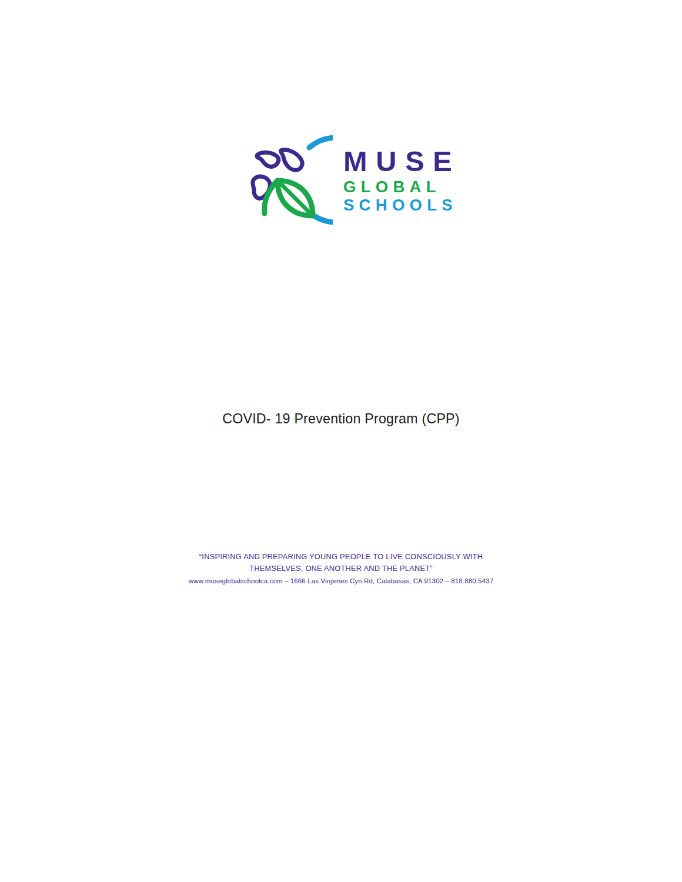MUSE GLOBAL SCHOOLS
COVID- 19 Prevention Program (CPP)
“Inspiring and preparing young people to live consciously with themselves, one another and the planet”
www.museglobalschoolca.com – 1666 Las Virgenes Cyn Rd, Calabasas, CA 91302 – 818.880.5437